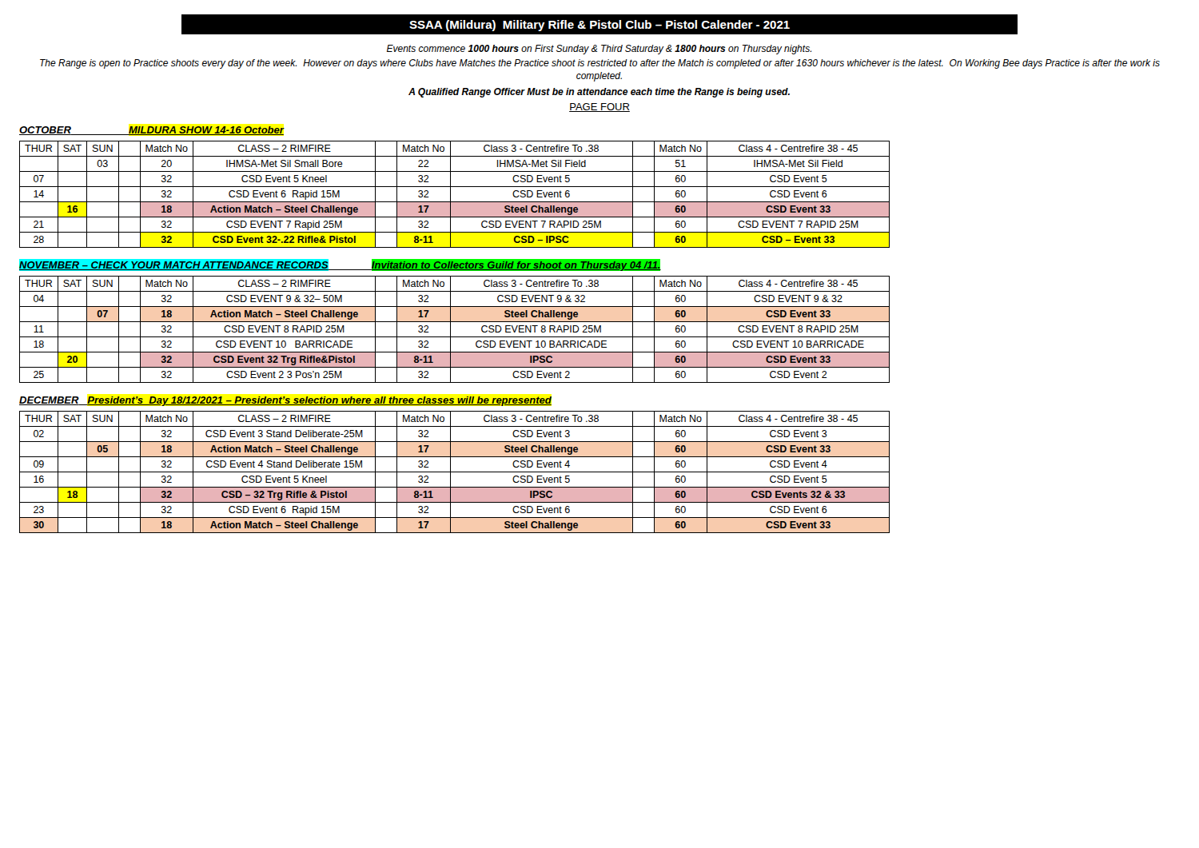SSAA (Mildura) Military Rifle & Pistol Club – Pistol Calender - 2021
Events commence 1000 hours on First Sunday & Third Saturday & 1800 hours on Thursday nights.
The Range is open to Practice shoots every day of the week. However on days where Clubs have Matches the Practice shoot is restricted to after the Match is completed or after 1630 hours whichever is the latest. On Working Bee days Practice is after the work is completed.
A Qualified Range Officer Must be in attendance each time the Range is being used.
PAGE FOUR
OCTOBER MILDURA SHOW 14-16 October
| THUR | SAT | SUN | | Match No | CLASS – 2 RIMFIRE | | Match No | Class 3 - Centrefire To .38 | | Match No | Class 4 - Centrefire 38 - 45 |
| --- | --- | --- | --- | --- | --- | --- | --- | --- | --- | --- | --- |
| | | 03 | | 20 | IHMSA-Met Sil Small Bore | | 22 | IHMSA-Met Sil Field | | 51 | IHMSA-Met Sil Field |
| 07 | | | | 32 | CSD Event 5 Kneel | | 32 | CSD Event 5 | | 60 | CSD Event 5 |
| 14 | | | | 32 | CSD Event 6 Rapid 15M | | 32 | CSD Event 6 | | 60 | CSD Event 6 |
| | 16 | | | 18 | Action Match – Steel Challenge | | 17 | Steel Challenge | | 60 | CSD Event 33 |
| 21 | | | | 32 | CSD EVENT 7 Rapid 25M | | 32 | CSD EVENT 7 RAPID 25M | | 60 | CSD EVENT 7 RAPID 25M |
| 28 | | | | 32 | CSD Event 32-.22 Rifle& Pistol | | 8-11 | CSD – IPSC | | 60 | CSD – Event 33 |
NOVEMBER – CHECK YOUR MATCH ATTENDANCE RECORDS Invitation to Collectors Guild for shoot on Thursday 04 /11.
| THUR | SAT | SUN | | Match No | CLASS – 2 RIMFIRE | | Match No | Class 3 - Centrefire To .38 | | Match No | Class 4 - Centrefire 38 - 45 |
| --- | --- | --- | --- | --- | --- | --- | --- | --- | --- | --- | --- |
| 04 | | | | 32 | CSD EVENT 9 & 32– 50M | | 32 | CSD EVENT 9 & 32 | | 60 | CSD EVENT 9 & 32 |
| | | 07 | | 18 | Action Match – Steel Challenge | | 17 | Steel Challenge | | 60 | CSD Event 33 |
| 11 | | | | 32 | CSD EVENT 8 RAPID 25M | | 32 | CSD EVENT 8 RAPID 25M | | 60 | CSD EVENT 8 RAPID 25M |
| 18 | | | | 32 | CSD EVENT 10 BARRICADE | | 32 | CSD EVENT 10 BARRICADE | | 60 | CSD EVENT 10 BARRICADE |
| | 20 | | | 32 | CSD Event 32 Trg Rifle&Pistol | | 8-11 | IPSC | | 60 | CSD Event 33 |
| 25 | | | | 32 | CSD Event 2 3 Pos’n 25M | | 32 | CSD Event 2 | | 60 | CSD Event 2 |
DECEMBER President’s Day 18/12/2021 – President’s selection where all three classes will be represented
| THUR | SAT | SUN | | Match No | CLASS – 2 RIMFIRE | | Match No | Class 3 - Centrefire To .38 | | Match No | Class 4 - Centrefire 38 - 45 |
| --- | --- | --- | --- | --- | --- | --- | --- | --- | --- | --- | --- |
| 02 | | | | 32 | CSD Event 3 Stand Deliberate-25M | | 32 | CSD Event 3 | | 60 | CSD Event 3 |
| | | 05 | | 18 | Action Match – Steel Challenge | | 17 | Steel Challenge | | 60 | CSD Event 33 |
| 09 | | | | 32 | CSD Event 4 Stand Deliberate 15M | | 32 | CSD Event 4 | | 60 | CSD Event 4 |
| 16 | | | | 32 | CSD Event 5 Kneel | | 32 | CSD Event 5 | | 60 | CSD Event 5 |
| | 18 | | | 32 | CSD – 32 Trg Rifle & Pistol | | 8-11 | IPSC | | 60 | CSD Events 32 & 33 |
| 23 | | | | 32 | CSD Event 6 Rapid 15M | | 32 | CSD Event 6 | | 60 | CSD Event 6 |
| 30 | | | | 18 | Action Match – Steel Challenge | | 17 | Steel Challenge | | 60 | CSD Event 33 |